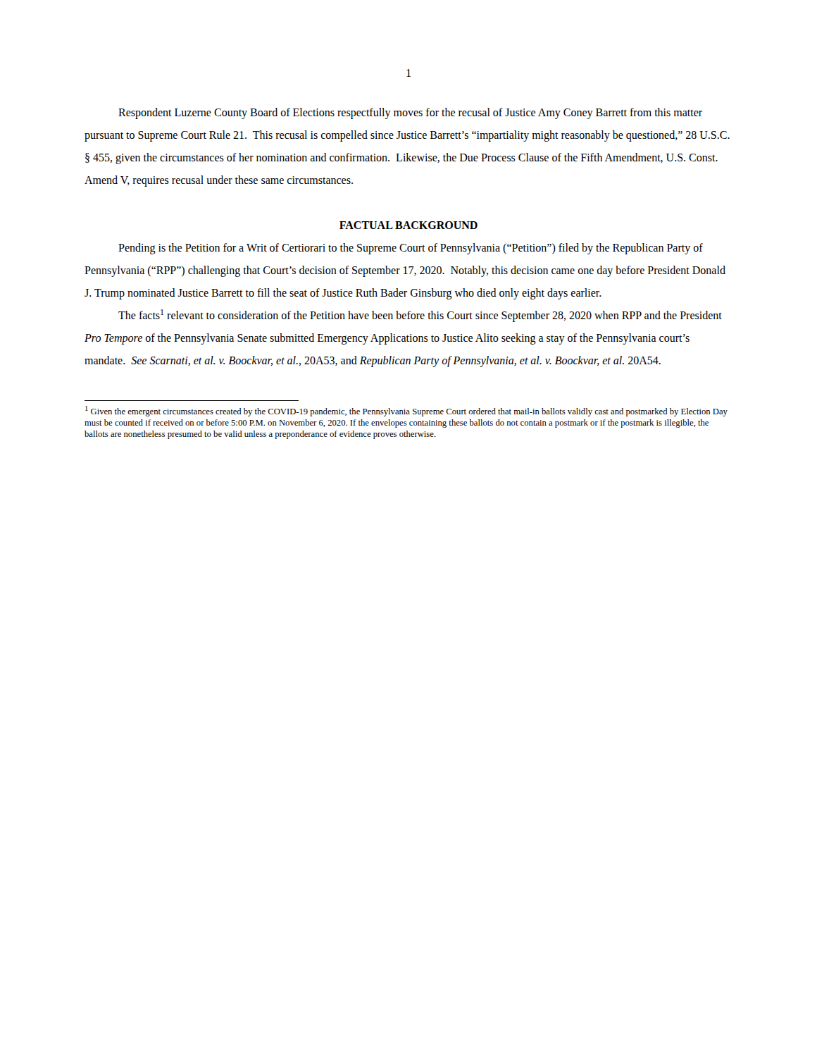1
Respondent Luzerne County Board of Elections respectfully moves for the recusal of Justice Amy Coney Barrett from this matter pursuant to Supreme Court Rule 21. This recusal is compelled since Justice Barrett’s “impartiality might reasonably be questioned,” 28 U.S.C. § 455, given the circumstances of her nomination and confirmation. Likewise, the Due Process Clause of the Fifth Amendment, U.S. Const. Amend V, requires recusal under these same circumstances.
FACTUAL BACKGROUND
Pending is the Petition for a Writ of Certiorari to the Supreme Court of Pennsylvania (“Petition”) filed by the Republican Party of Pennsylvania (“RPP”) challenging that Court’s decision of September 17, 2020. Notably, this decision came one day before President Donald J. Trump nominated Justice Barrett to fill the seat of Justice Ruth Bader Ginsburg who died only eight days earlier.
The facts1 relevant to consideration of the Petition have been before this Court since September 28, 2020 when RPP and the President Pro Tempore of the Pennsylvania Senate submitted Emergency Applications to Justice Alito seeking a stay of the Pennsylvania court’s mandate. See Scarnati, et al. v. Boockvar, et al., 20A53, and Republican Party of Pennsylvania, et al. v. Boockvar, et al. 20A54.
1 Given the emergent circumstances created by the COVID-19 pandemic, the Pennsylvania Supreme Court ordered that mail-in ballots validly cast and postmarked by Election Day must be counted if received on or before 5:00 P.M. on November 6, 2020. If the envelopes containing these ballots do not contain a postmark or if the postmark is illegible, the ballots are nonetheless presumed to be valid unless a preponderance of evidence proves otherwise.